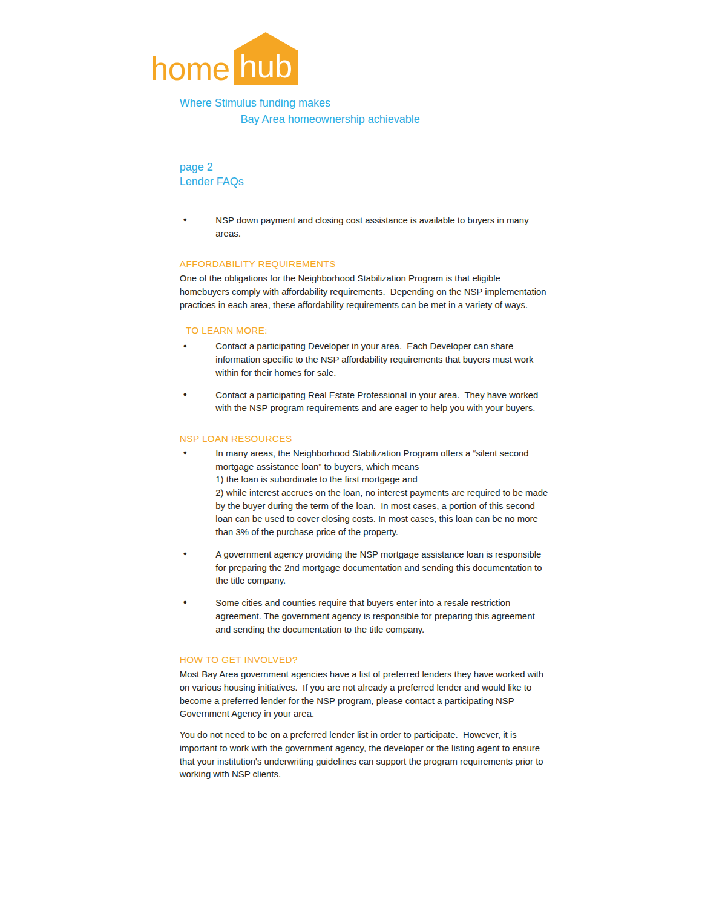home hub
Where Stimulus funding makes Bay Area homeownership achievable
page 2
Lender FAQs
NSP down payment and closing cost assistance is available to buyers in many areas.
Affordability Requirements
One of the obligations for the Neighborhood Stabilization Program is that eligible homebuyers comply with affordability requirements. Depending on the NSP implementation practices in each area, these affordability requirements can be met in a variety of ways.
To Learn More:
Contact a participating Developer in your area. Each Developer can share information specific to the NSP affordability requirements that buyers must work within for their homes for sale.
Contact a participating Real Estate Professional in your area. They have worked with the NSP program requirements and are eager to help you with your buyers.
NSP Loan Resources
In many areas, the Neighborhood Stabilization Program offers a “silent second mortgage assistance loan” to buyers, which means
1) the loan is subordinate to the first mortgage and
2) while interest accrues on the loan, no interest payments are required to be made by the buyer during the term of the loan. In most cases, a portion of this second loan can be used to cover closing costs. In most cases, this loan can be no more than 3% of the purchase price of the property.
A government agency providing the NSP mortgage assistance loan is responsible for preparing the 2nd mortgage documentation and sending this documentation to the title company.
Some cities and counties require that buyers enter into a resale restriction agreement. The government agency is responsible for preparing this agreement and sending the documentation to the title company.
How to Get Involved?
Most Bay Area government agencies have a list of preferred lenders they have worked with on various housing initiatives. If you are not already a preferred lender and would like to become a preferred lender for the NSP program, please contact a participating NSP Government Agency in your area.
You do not need to be on a preferred lender list in order to participate. However, it is important to work with the government agency, the developer or the listing agent to ensure that your institution's underwriting guidelines can support the program requirements prior to working with NSP clients.